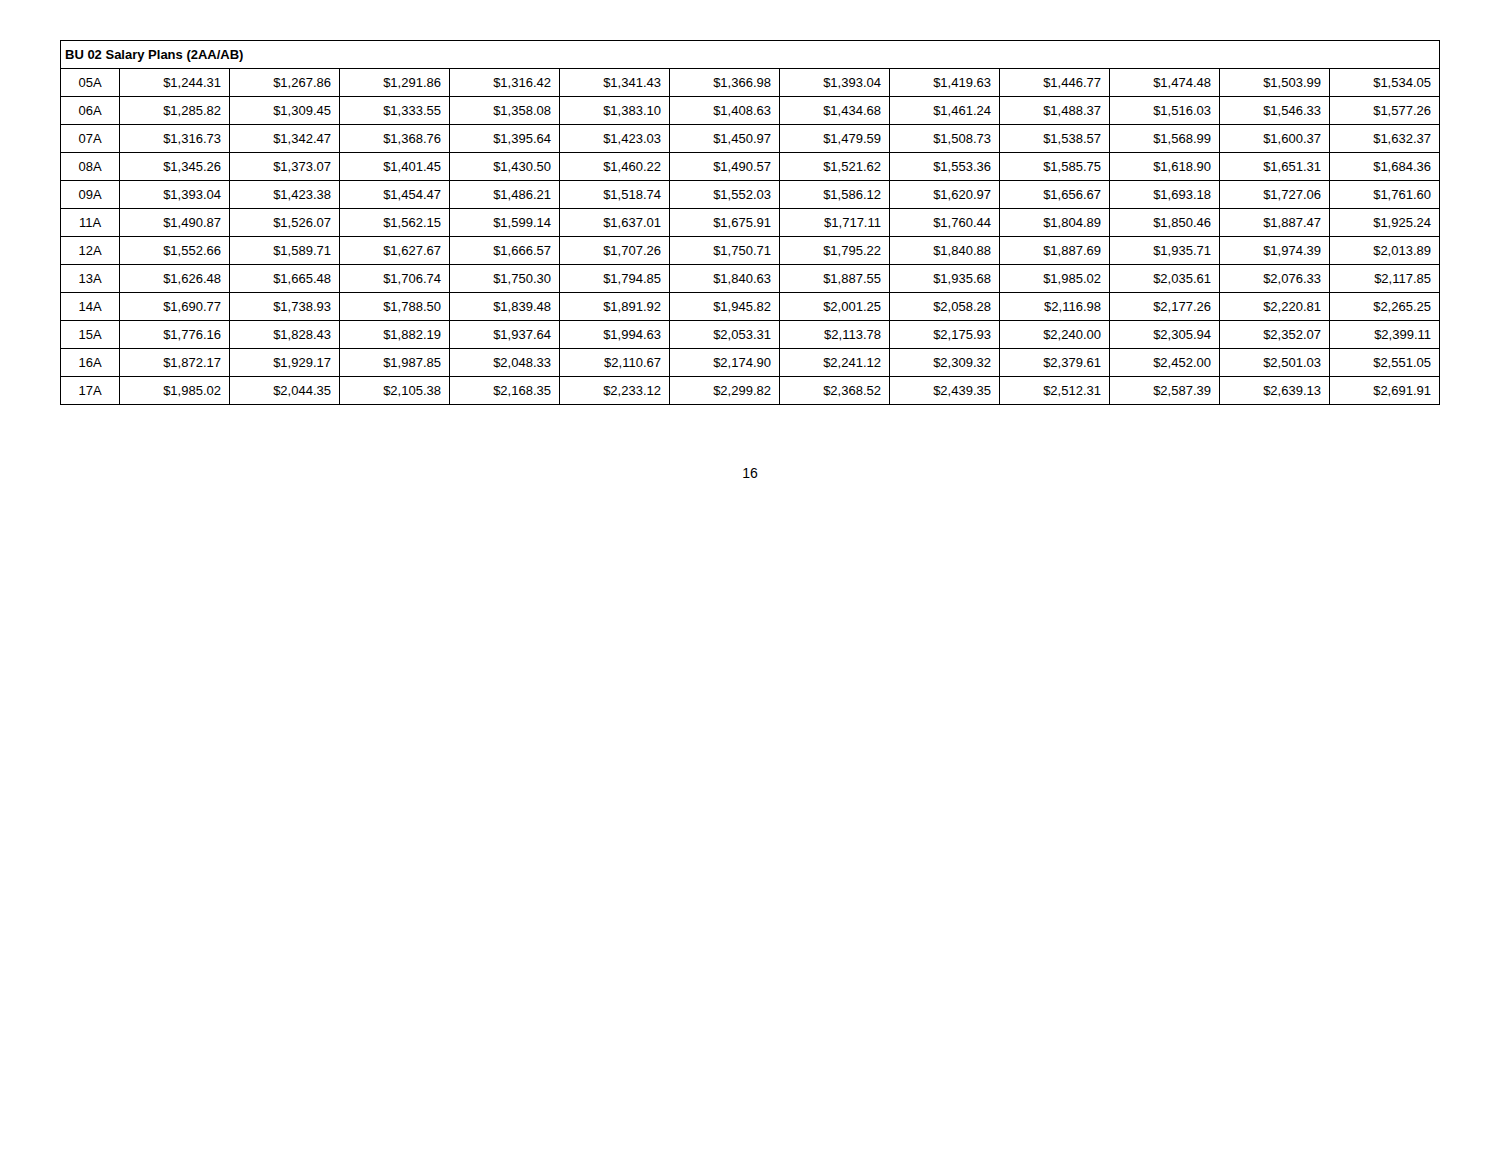BU 02 Salary Plans (2AA/AB)
| 05A | $1,244.31 | $1,267.86 | $1,291.86 | $1,316.42 | $1,341.43 | $1,366.98 | $1,393.04 | $1,419.63 | $1,446.77 | $1,474.48 | $1,503.99 | $1,534.05 |
| 06A | $1,285.82 | $1,309.45 | $1,333.55 | $1,358.08 | $1,383.10 | $1,408.63 | $1,434.68 | $1,461.24 | $1,488.37 | $1,516.03 | $1,546.33 | $1,577.26 |
| 07A | $1,316.73 | $1,342.47 | $1,368.76 | $1,395.64 | $1,423.03 | $1,450.97 | $1,479.59 | $1,508.73 | $1,538.57 | $1,568.99 | $1,600.37 | $1,632.37 |
| 08A | $1,345.26 | $1,373.07 | $1,401.45 | $1,430.50 | $1,460.22 | $1,490.57 | $1,521.62 | $1,553.36 | $1,585.75 | $1,618.90 | $1,651.31 | $1,684.36 |
| 09A | $1,393.04 | $1,423.38 | $1,454.47 | $1,486.21 | $1,518.74 | $1,552.03 | $1,586.12 | $1,620.97 | $1,656.67 | $1,693.18 | $1,727.06 | $1,761.60 |
| 11A | $1,490.87 | $1,526.07 | $1,562.15 | $1,599.14 | $1,637.01 | $1,675.91 | $1,717.11 | $1,760.44 | $1,804.89 | $1,850.46 | $1,887.47 | $1,925.24 |
| 12A | $1,552.66 | $1,589.71 | $1,627.67 | $1,666.57 | $1,707.26 | $1,750.71 | $1,795.22 | $1,840.88 | $1,887.69 | $1,935.71 | $1,974.39 | $2,013.89 |
| 13A | $1,626.48 | $1,665.48 | $1,706.74 | $1,750.30 | $1,794.85 | $1,840.63 | $1,887.55 | $1,935.68 | $1,985.02 | $2,035.61 | $2,076.33 | $2,117.85 |
| 14A | $1,690.77 | $1,738.93 | $1,788.50 | $1,839.48 | $1,891.92 | $1,945.82 | $2,001.25 | $2,058.28 | $2,116.98 | $2,177.26 | $2,220.81 | $2,265.25 |
| 15A | $1,776.16 | $1,828.43 | $1,882.19 | $1,937.64 | $1,994.63 | $2,053.31 | $2,113.78 | $2,175.93 | $2,240.00 | $2,305.94 | $2,352.07 | $2,399.11 |
| 16A | $1,872.17 | $1,929.17 | $1,987.85 | $2,048.33 | $2,110.67 | $2,174.90 | $2,241.12 | $2,309.32 | $2,379.61 | $2,452.00 | $2,501.03 | $2,551.05 |
| 17A | $1,985.02 | $2,044.35 | $2,105.38 | $2,168.35 | $2,233.12 | $2,299.82 | $2,368.52 | $2,439.35 | $2,512.31 | $2,587.39 | $2,639.13 | $2,691.91 |
16